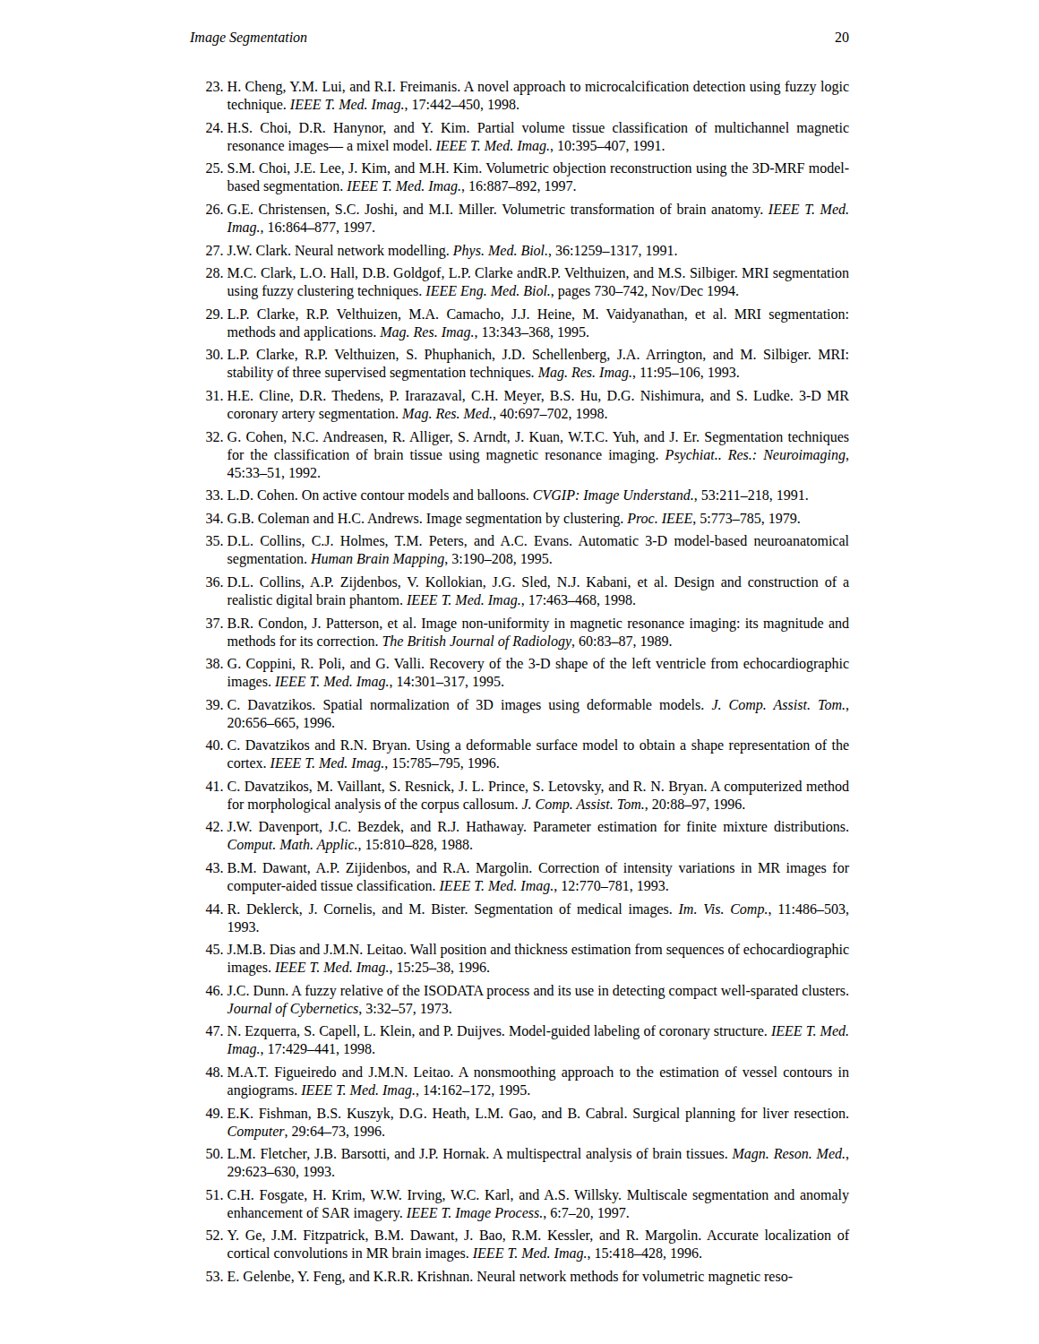Image Segmentation 20
H. Cheng, Y.M. Lui, and R.I. Freimanis. A novel approach to microcalcification detection using fuzzy logic technique. IEEE T. Med. Imag., 17:442–450, 1998.
H.S. Choi, D.R. Hanynor, and Y. Kim. Partial volume tissue classification of multichannel magnetic resonance images— a mixel model. IEEE T. Med. Imag., 10:395–407, 1991.
S.M. Choi, J.E. Lee, J. Kim, and M.H. Kim. Volumetric objection reconstruction using the 3D-MRF model-based segmentation. IEEE T. Med. Imag., 16:887–892, 1997.
G.E. Christensen, S.C. Joshi, and M.I. Miller. Volumetric transformation of brain anatomy. IEEE T. Med. Imag., 16:864–877, 1997.
J.W. Clark. Neural network modelling. Phys. Med. Biol., 36:1259–1317, 1991.
M.C. Clark, L.O. Hall, D.B. Goldgof, L.P. Clarke andR.P. Velthuizen, and M.S. Silbiger. MRI segmentation using fuzzy clustering techniques. IEEE Eng. Med. Biol., pages 730–742, Nov/Dec 1994.
L.P. Clarke, R.P. Velthuizen, M.A. Camacho, J.J. Heine, M. Vaidyanathan, et al. MRI segmentation: methods and applications. Mag. Res. Imag., 13:343–368, 1995.
L.P. Clarke, R.P. Velthuizen, S. Phuphanich, J.D. Schellenberg, J.A. Arrington, and M. Silbiger. MRI: stability of three supervised segmentation techniques. Mag. Res. Imag., 11:95–106, 1993.
H.E. Cline, D.R. Thedens, P. Irarazaval, C.H. Meyer, B.S. Hu, D.G. Nishimura, and S. Ludke. 3-D MR coronary artery segmentation. Mag. Res. Med., 40:697–702, 1998.
G. Cohen, N.C. Andreasen, R. Alliger, S. Arndt, J. Kuan, W.T.C. Yuh, and J. Er. Segmentation techniques for the classification of brain tissue using magnetic resonance imaging. Psychiat.. Res.: Neuroimaging, 45:33–51, 1992.
L.D. Cohen. On active contour models and balloons. CVGIP: Image Understand., 53:211–218, 1991.
G.B. Coleman and H.C. Andrews. Image segmentation by clustering. Proc. IEEE, 5:773–785, 1979.
D.L. Collins, C.J. Holmes, T.M. Peters, and A.C. Evans. Automatic 3-D model-based neuroanatomical segmentation. Human Brain Mapping, 3:190–208, 1995.
D.L. Collins, A.P. Zijdenbos, V. Kollokian, J.G. Sled, N.J. Kabani, et al. Design and construction of a realistic digital brain phantom. IEEE T. Med. Imag., 17:463–468, 1998.
B.R. Condon, J. Patterson, et al. Image non-uniformity in magnetic resonance imaging: its magnitude and methods for its correction. The British Journal of Radiology, 60:83–87, 1989.
G. Coppini, R. Poli, and G. Valli. Recovery of the 3-D shape of the left ventricle from echocardiographic images. IEEE T. Med. Imag., 14:301–317, 1995.
C. Davatzikos. Spatial normalization of 3D images using deformable models. J. Comp. Assist. Tom., 20:656–665, 1996.
C. Davatzikos and R.N. Bryan. Using a deformable surface model to obtain a shape representation of the cortex. IEEE T. Med. Imag., 15:785–795, 1996.
C. Davatzikos, M. Vaillant, S. Resnick, J. L. Prince, S. Letovsky, and R. N. Bryan. A computerized method for morphological analysis of the corpus callosum. J. Comp. Assist. Tom., 20:88–97, 1996.
J.W. Davenport, J.C. Bezdek, and R.J. Hathaway. Parameter estimation for finite mixture distributions. Comput. Math. Applic., 15:810–828, 1988.
B.M. Dawant, A.P. Zijidenbos, and R.A. Margolin. Correction of intensity variations in MR images for computer-aided tissue classification. IEEE T. Med. Imag., 12:770–781, 1993.
R. Deklerck, J. Cornelis, and M. Bister. Segmentation of medical images. Im. Vis. Comp., 11:486–503, 1993.
J.M.B. Dias and J.M.N. Leitao. Wall position and thickness estimation from sequences of echocardiographic images. IEEE T. Med. Imag., 15:25–38, 1996.
J.C. Dunn. A fuzzy relative of the ISODATA process and its use in detecting compact well-sparated clusters. Journal of Cybernetics, 3:32–57, 1973.
N. Ezquerra, S. Capell, L. Klein, and P. Duijves. Model-guided labeling of coronary structure. IEEE T. Med. Imag., 17:429–441, 1998.
M.A.T. Figueiredo and J.M.N. Leitao. A nonsmoothing approach to the estimation of vessel contours in angiograms. IEEE T. Med. Imag., 14:162–172, 1995.
E.K. Fishman, B.S. Kuszyk, D.G. Heath, L.M. Gao, and B. Cabral. Surgical planning for liver resection. Computer, 29:64–73, 1996.
L.M. Fletcher, J.B. Barsotti, and J.P. Hornak. A multispectral analysis of brain tissues. Magn. Reson. Med., 29:623–630, 1993.
C.H. Fosgate, H. Krim, W.W. Irving, W.C. Karl, and A.S. Willsky. Multiscale segmentation and anomaly enhancement of SAR imagery. IEEE T. Image Process., 6:7–20, 1997.
Y. Ge, J.M. Fitzpatrick, B.M. Dawant, J. Bao, R.M. Kessler, and R. Margolin. Accurate localization of cortical convolutions in MR brain images. IEEE T. Med. Imag., 15:418–428, 1996.
E. Gelenbe, Y. Feng, and K.R.R. Krishnan. Neural network methods for volumetric magnetic reso-